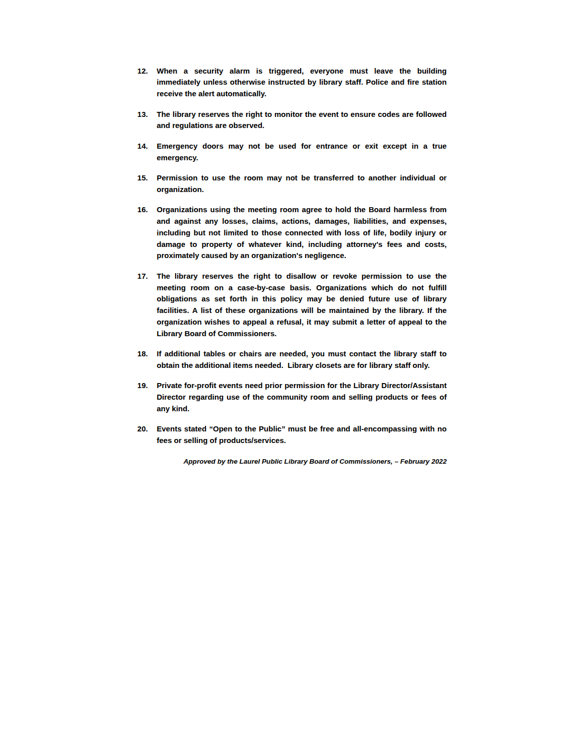12. When a security alarm is triggered, everyone must leave the building immediately unless otherwise instructed by library staff. Police and fire station receive the alert automatically.
13. The library reserves the right to monitor the event to ensure codes are followed and regulations are observed.
14. Emergency doors may not be used for entrance or exit except in a true emergency.
15. Permission to use the room may not be transferred to another individual or organization.
16. Organizations using the meeting room agree to hold the Board harmless from and against any losses, claims, actions, damages, liabilities, and expenses, including but not limited to those connected with loss of life, bodily injury or damage to property of whatever kind, including attorney's fees and costs, proximately caused by an organization's negligence.
17. The library reserves the right to disallow or revoke permission to use the meeting room on a case-by-case basis. Organizations which do not fulfill obligations as set forth in this policy may be denied future use of library facilities. A list of these organizations will be maintained by the library. If the organization wishes to appeal a refusal, it may submit a letter of appeal to the Library Board of Commissioners.
18. If additional tables or chairs are needed, you must contact the library staff to obtain the additional items needed. Library closets are for library staff only.
19. Private for-profit events need prior permission for the Library Director/Assistant Director regarding use of the community room and selling products or fees of any kind.
20. Events stated “Open to the Public” must be free and all-encompassing with no fees or selling of products/services.
Approved by the Laurel Public Library Board of Commissioners, – February 2022